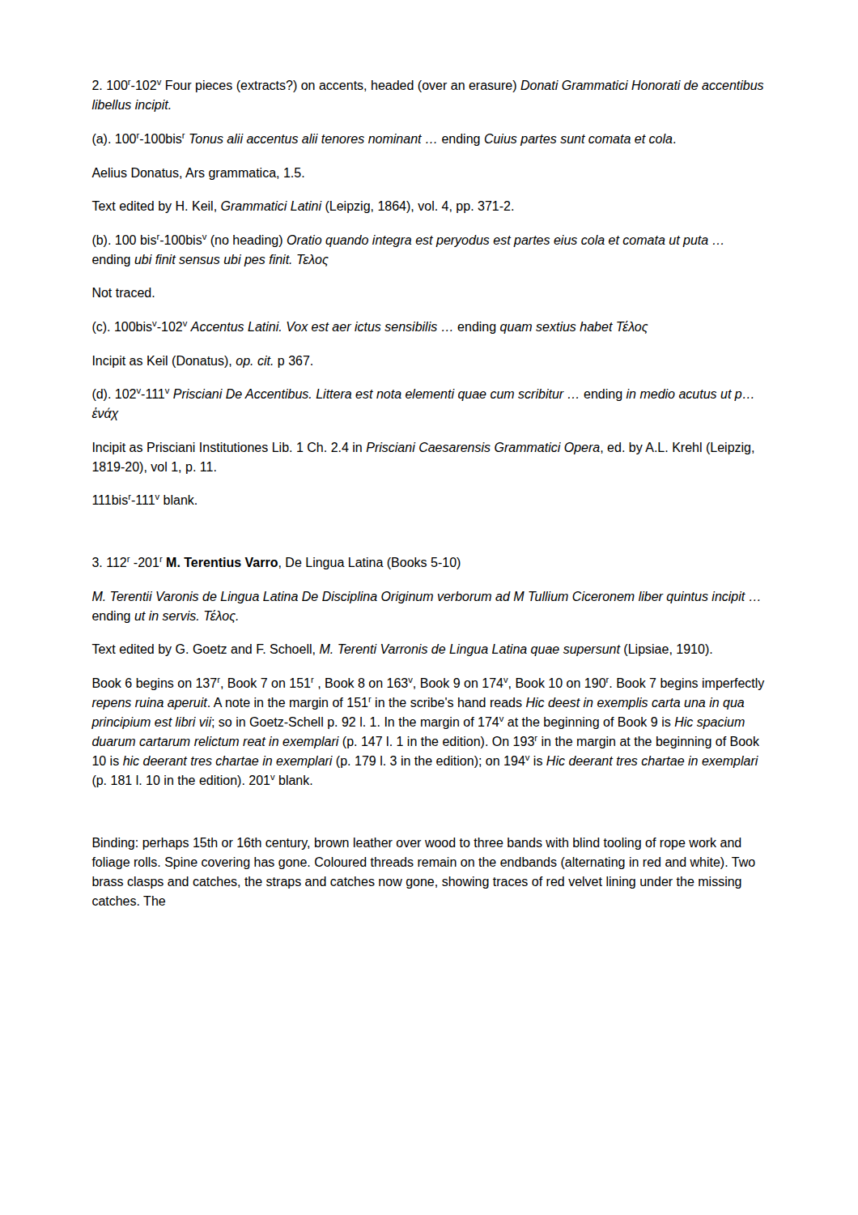2. 100r-102v Four pieces (extracts?) on accents, headed (over an erasure) Donati Grammatici Honorati de accentibus libellus incipit.
(a). 100r-100bisr Tonus alii accentus alii tenores nominant … ending Cuius partes sunt comata et cola.
Aelius Donatus, Ars grammatica, 1.5.
Text edited by H. Keil, Grammatici Latini (Leipzig, 1864), vol. 4, pp. 371-2.
(b). 100 bisr-100bisv (no heading) Oratio quando integra est peryodus est partes eius cola et comata ut puta … ending ubi finit sensus ubi pes finit. Τελος
Not traced.
(c). 100bisv-102v Accentus Latini. Vox est aer ictus sensibilis … ending quam sextius habet Τέλος
Incipit as Keil (Donatus), op. cit. p 367.
(d). 102v-111v Prisciani De Accentibus. Littera est nota elementi quae cum scribitur … ending in medio acutus ut p… ἑνάχ
Incipit as Prisciani Institutiones Lib. 1 Ch. 2.4 in Prisciani Caesarensis Grammatici Opera, ed. by A.L. Krehl (Leipzig, 1819-20), vol 1, p. 11.
111bisr-111v blank.
3. 112r -201r M. Terentius Varro, De Lingua Latina (Books 5-10)
M. Terentii Varonis de Lingua Latina De Disciplina Originum verborum ad M Tullium Ciceronem liber quintus incipit … ending ut in servis. Τέλος.
Text edited by G. Goetz and F. Schoell, M. Terenti Varronis de Lingua Latina quae supersunt (Lipsiae, 1910).
Book 6 begins on 137r, Book 7 on 151r , Book 8 on 163v, Book 9 on 174v, Book 10 on 190r. Book 7 begins imperfectly repens ruina aperuit. A note in the margin of 151r in the scribe's hand reads Hic deest in exemplis carta una in qua principium est libri vii; so in Goetz-Schell p. 92 l. 1. In the margin of 174v at the beginning of Book 9 is Hic spacium duarum cartarum relictum reat in exemplari (p. 147 l. 1 in the edition). On 193r in the margin at the beginning of Book 10 is hic deerant tres chartae in exemplari (p. 179 l. 3 in the edition); on 194v is Hic deerant tres chartae in exemplari (p. 181 l. 10 in the edition). 201v blank.
Binding: perhaps 15th or 16th century, brown leather over wood to three bands with blind tooling of rope work and foliage rolls. Spine covering has gone. Coloured threads remain on the endbands (alternating in red and white). Two brass clasps and catches, the straps and catches now gone, showing traces of red velvet lining under the missing catches. The